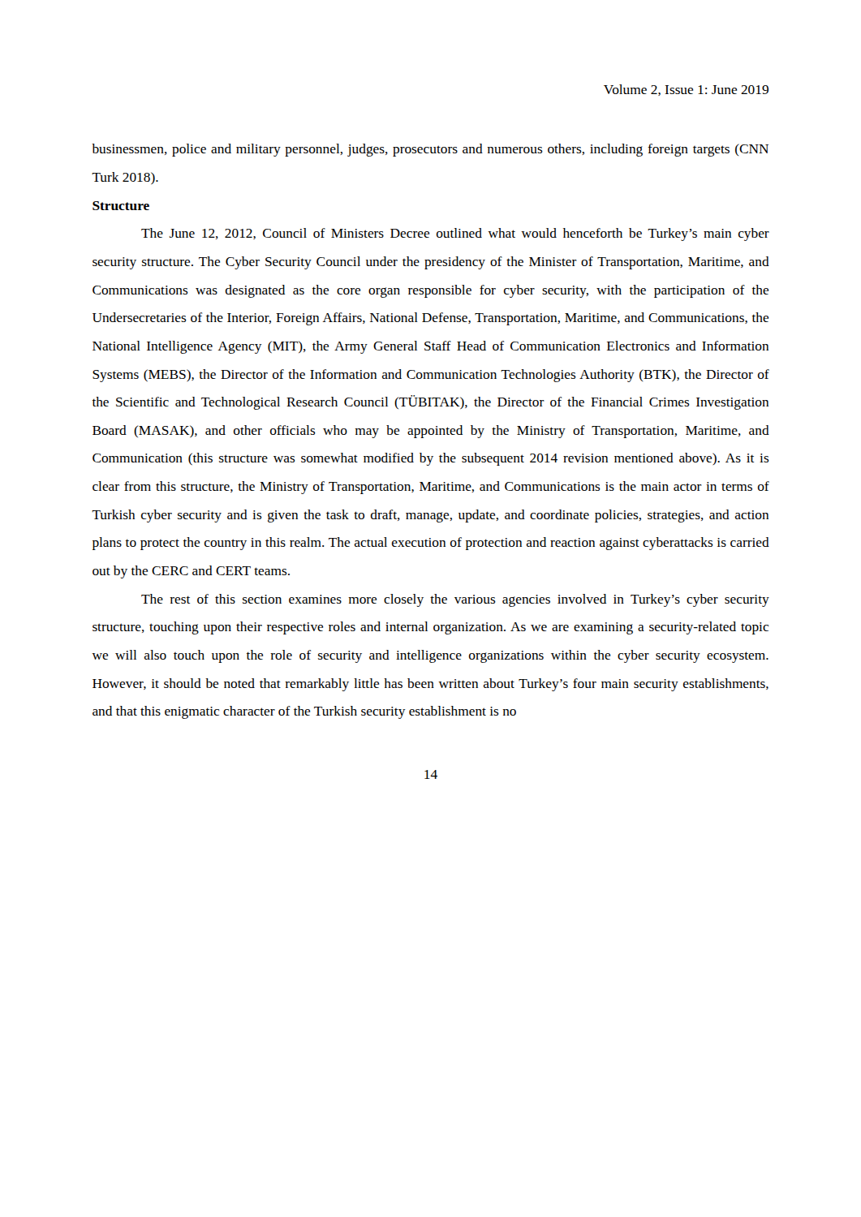Volume 2, Issue 1: June 2019
businessmen, police and military personnel, judges, prosecutors and numerous others, including foreign targets (CNN Turk 2018).
Structure
The June 12, 2012, Council of Ministers Decree outlined what would henceforth be Turkey’s main cyber security structure. The Cyber Security Council under the presidency of the Minister of Transportation, Maritime, and Communications was designated as the core organ responsible for cyber security, with the participation of the Undersecretaries of the Interior, Foreign Affairs, National Defense, Transportation, Maritime, and Communications, the National Intelligence Agency (MIT), the Army General Staff Head of Communication Electronics and Information Systems (MEBS), the Director of the Information and Communication Technologies Authority (BTK), the Director of the Scientific and Technological Research Council (TÜBITAK), the Director of the Financial Crimes Investigation Board (MASAK), and other officials who may be appointed by the Ministry of Transportation, Maritime, and Communication (this structure was somewhat modified by the subsequent 2014 revision mentioned above). As it is clear from this structure, the Ministry of Transportation, Maritime, and Communications is the main actor in terms of Turkish cyber security and is given the task to draft, manage, update, and coordinate policies, strategies, and action plans to protect the country in this realm. The actual execution of protection and reaction against cyberattacks is carried out by the CERC and CERT teams.
The rest of this section examines more closely the various agencies involved in Turkey’s cyber security structure, touching upon their respective roles and internal organization. As we are examining a security-related topic we will also touch upon the role of security and intelligence organizations within the cyber security ecosystem. However, it should be noted that remarkably little has been written about Turkey’s four main security establishments, and that this enigmatic character of the Turkish security establishment is no
14